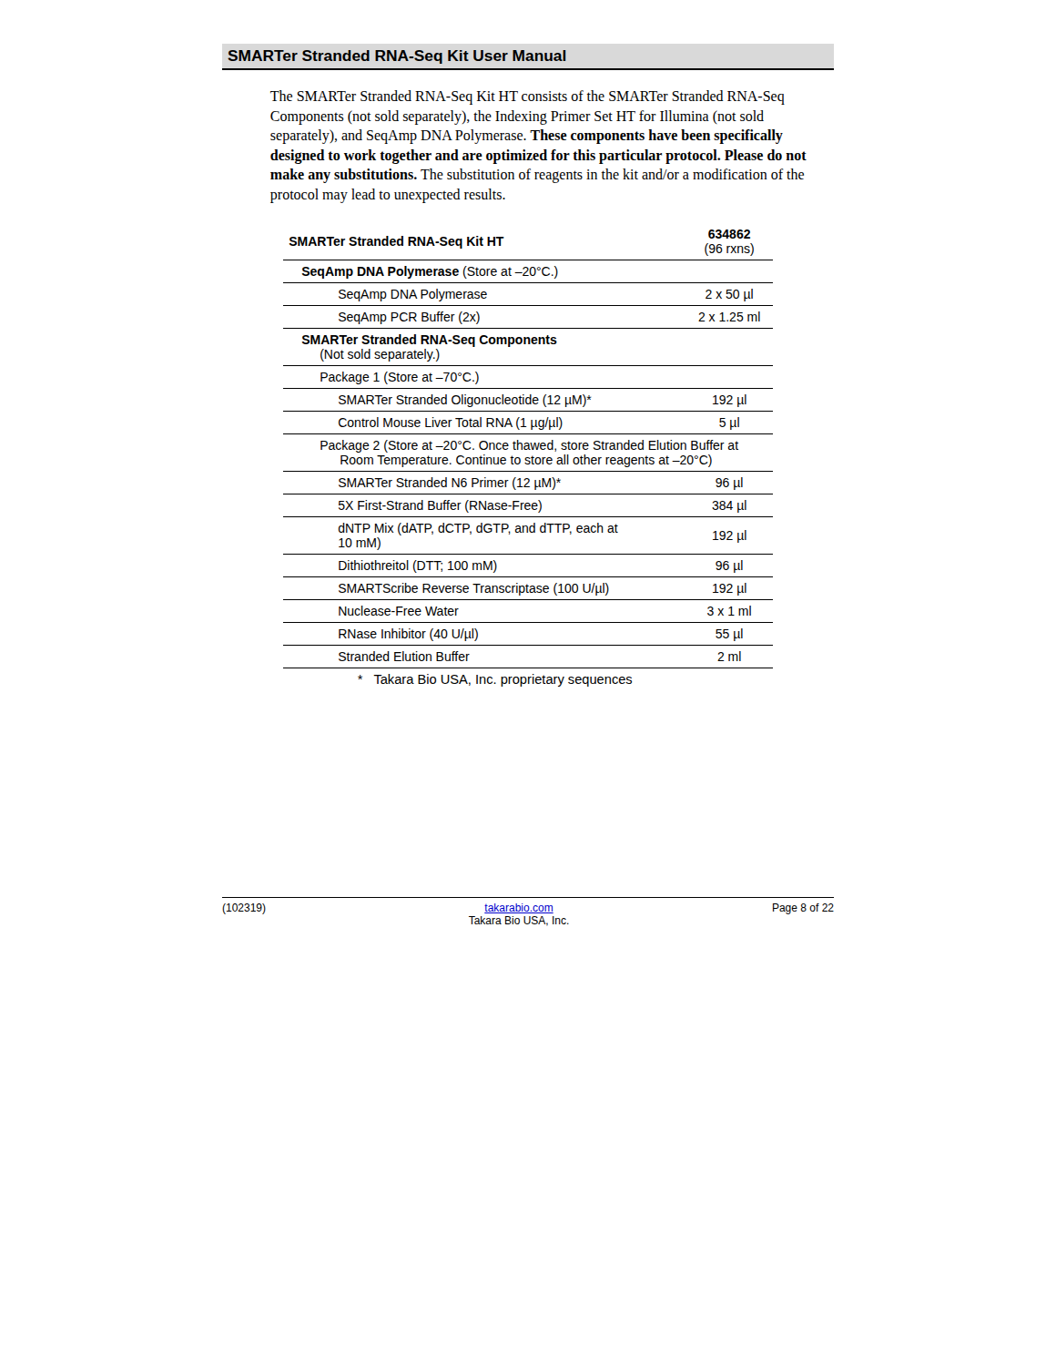SMARTer Stranded RNA-Seq Kit User Manual
The SMARTer Stranded RNA-Seq Kit HT consists of the SMARTer Stranded RNA-Seq Components (not sold separately), the Indexing Primer Set HT for Illumina (not sold separately), and SeqAmp DNA Polymerase. These components have been specifically designed to work together and are optimized for this particular protocol. Please do not make any substitutions. The substitution of reagents in the kit and/or a modification of the protocol may lead to unexpected results.
| SMARTer Stranded RNA-Seq Kit HT | 634862 (96 rxns) |
| SeqAmp DNA Polymerase (Store at –20°C.) |
| SeqAmp DNA Polymerase | 2 x 50 µl |
| SeqAmp PCR Buffer (2x) | 2 x 1.25 ml |
| SMARTer Stranded RNA-Seq Components (Not sold separately.) |
| Package 1 (Store at –70°C.) |
| SMARTer Stranded Oligonucleotide (12 µM)* | 192 µl |
| Control Mouse Liver Total RNA (1 µg/µl) | 5 µl |
| Package 2 (Store at –20°C. Once thawed, store Stranded Elution Buffer at Room Temperature. Continue to store all other reagents at –20°C) |
| SMARTer Stranded N6 Primer (12 µM)* | 96 µl |
| 5X First-Strand Buffer (RNase-Free) | 384 µl |
| dNTP Mix (dATP, dCTP, dGTP, and dTTP, each at 10 mM) | 192 µl |
| Dithiothreitol (DTT; 100 mM) | 96 µl |
| SMARTScribe Reverse Transcriptase (100 U/µl) | 192 µl |
| Nuclease-Free Water | 3 x 1 ml |
| RNase Inhibitor (40 U/µl) | 55 µl |
| Stranded Elution Buffer | 2 ml |
*Takara Bio USA, Inc. proprietary sequences
(102319)
takarabio.com
Takara Bio USA, Inc.
Page 8 of 22